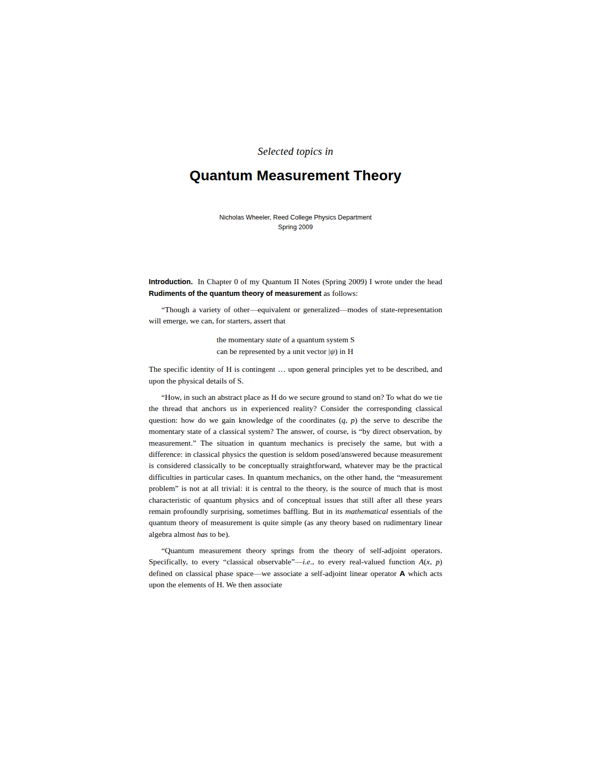Selected topics in
Quantum Measurement Theory
Nicholas Wheeler, Reed College Physics Department
Spring 2009
Introduction. In Chapter 0 of my Quantum II Notes (Spring 2009) I wrote under the head Rudiments of the quantum theory of measurement as follows:
“Though a variety of other—equivalent or generalized—modes of state-representation will emerge, we can, for starters, assert that
the momentary state of a quantum system S can be represented by a unit vector |ψ) in H
The specific identity of H is contingent … upon general principles yet to be described, and upon the physical details of S.
“How, in such an abstract place as H do we secure ground to stand on? To what do we tie the thread that anchors us in experienced reality? Consider the corresponding classical question: how do we gain knowledge of the coordinates (q, p) the serve to describe the momentary state of a classical system? The answer, of course, is “by direct observation, by measurement.” The situation in quantum mechanics is precisely the same, but with a difference: in classical physics the question is seldom posed/answered because measurement is considered classically to be conceptually straightforward, whatever may be the practical difficulties in particular cases. In quantum mechanics, on the other hand, the “measurement problem” is not at all trivial: it is central to the theory, is the source of much that is most characteristic of quantum physics and of conceptual issues that still after all these years remain profoundly surprising, sometimes baffling. But in its mathematical essentials of the quantum theory of measurement is quite simple (as any theory based on rudimentary linear algebra almost has to be).
“Quantum measurement theory springs from the theory of self-adjoint operators. Specifically, to every “classical observable”—i.e., to every real-valued function A(x, p) defined on classical phase space—we associate a self-adjoint linear operator A which acts upon the elements of H. We then associate